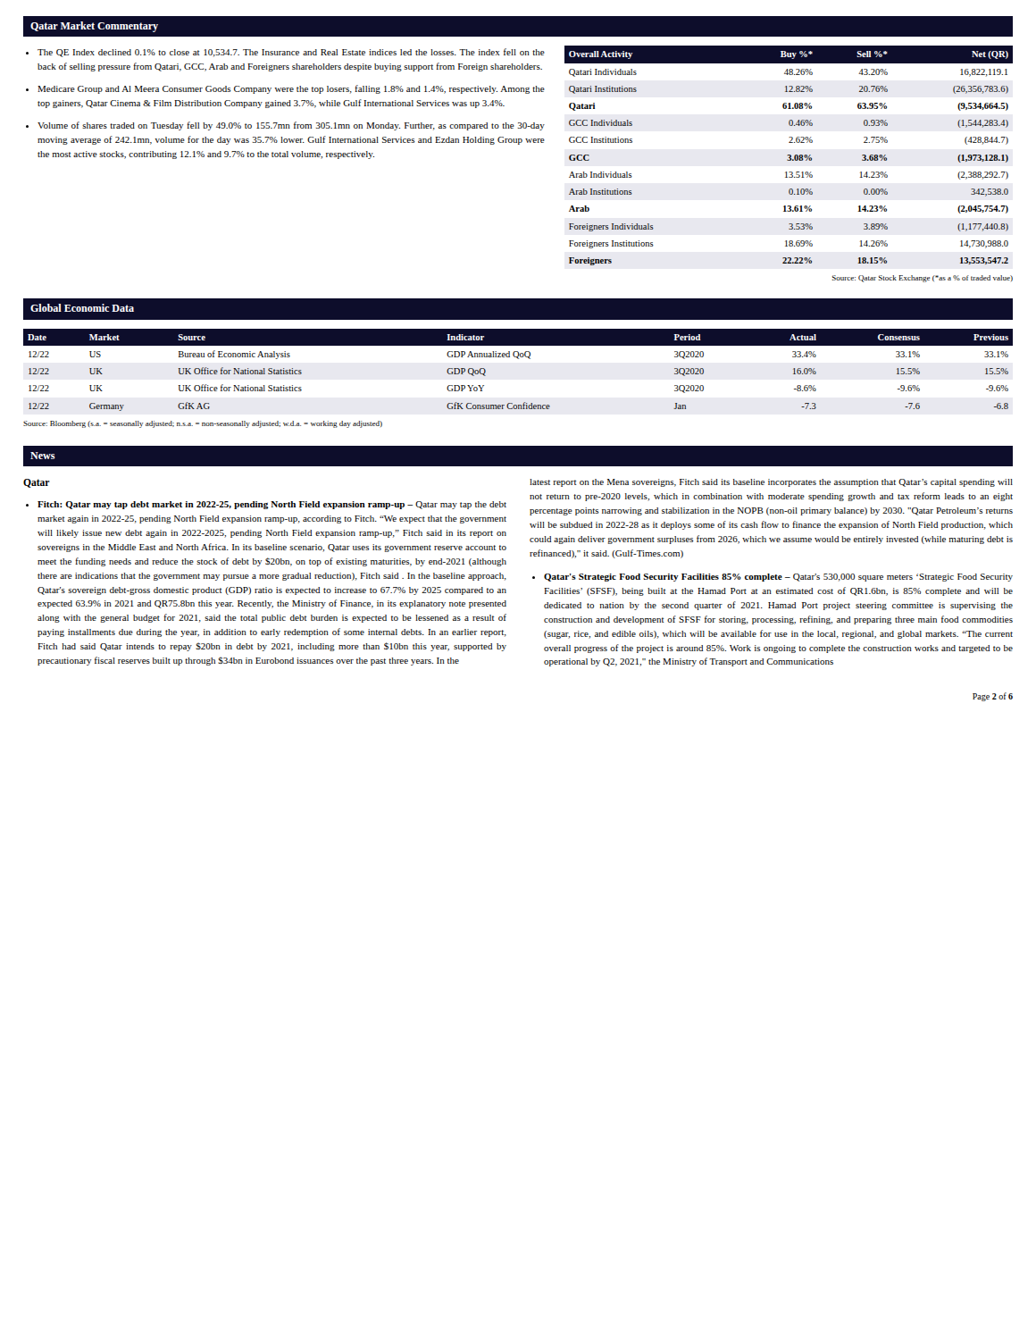Qatar Market Commentary
The QE Index declined 0.1% to close at 10,534.7. The Insurance and Real Estate indices led the losses. The index fell on the back of selling pressure from Qatari, GCC, Arab and Foreigners shareholders despite buying support from Foreign shareholders.
Medicare Group and Al Meera Consumer Goods Company were the top losers, falling 1.8% and 1.4%, respectively. Among the top gainers, Qatar Cinema & Film Distribution Company gained 3.7%, while Gulf International Services was up 3.4%.
Volume of shares traded on Tuesday fell by 49.0% to 155.7mn from 305.1mn on Monday. Further, as compared to the 30-day moving average of 242.1mn, volume for the day was 35.7% lower. Gulf International Services and Ezdan Holding Group were the most active stocks, contributing 12.1% and 9.7% to the total volume, respectively.
| Overall Activity | Buy %* | Sell %* | Net (QR) |
| --- | --- | --- | --- |
| Qatari Individuals | 48.26% | 43.20% | 16,822,119.1 |
| Qatari Institutions | 12.82% | 20.76% | (26,356,783.6) |
| Qatari | 61.08% | 63.95% | (9,534,664.5) |
| GCC Individuals | 0.46% | 0.93% | (1,544,283.4) |
| GCC Institutions | 2.62% | 2.75% | (428,844.7) |
| GCC | 3.08% | 3.68% | (1,973,128.1) |
| Arab Individuals | 13.51% | 14.23% | (2,388,292.7) |
| Arab Institutions | 0.10% | 0.00% | 342,538.0 |
| Arab | 13.61% | 14.23% | (2,045,754.7) |
| Foreigners Individuals | 3.53% | 3.89% | (1,177,440.8) |
| Foreigners Institutions | 18.69% | 14.26% | 14,730,988.0 |
| Foreigners | 22.22% | 18.15% | 13,553,547.2 |
Source: Qatar Stock Exchange (*as a % of traded value)
Global Economic Data
| Date | Market | Source | Indicator | Period | Actual | Consensus | Previous |
| --- | --- | --- | --- | --- | --- | --- | --- |
| 12/22 | US | Bureau of Economic Analysis | GDP Annualized QoQ | 3Q2020 | 33.4% | 33.1% | 33.1% |
| 12/22 | UK | UK Office for National Statistics | GDP QoQ | 3Q2020 | 16.0% | 15.5% | 15.5% |
| 12/22 | UK | UK Office for National Statistics | GDP YoY | 3Q2020 | -8.6% | -9.6% | -9.6% |
| 12/22 | Germany | GfK AG | GfK Consumer Confidence | Jan | -7.3 | -7.6 | -6.8 |
Source: Bloomberg (s.a. = seasonally adjusted; n.s.a. = non-seasonally adjusted; w.d.a. = working day adjusted)
News
Qatar
Fitch: Qatar may tap debt market in 2022-25, pending North Field expansion ramp-up – Qatar may tap the debt market again in 2022-25, pending North Field expansion ramp-up, according to Fitch. “We expect that the government will likely issue new debt again in 2022-2025, pending North Field expansion ramp-up,” Fitch said in its report on sovereigns in the Middle East and North Africa. In its baseline scenario, Qatar uses its government reserve account to meet the funding needs and reduce the stock of debt by $20bn, on top of existing maturities, by end-2021 (although there are indications that the government may pursue a more gradual reduction), Fitch said . In the baseline approach, Qatar's sovereign debt-gross domestic product (GDP) ratio is expected to increase to 67.7% by 2025 compared to an expected 63.9% in 2021 and QR75.8bn this year. Recently, the Ministry of Finance, in its explanatory note presented along with the general budget for 2021, said the total public debt burden is expected to be lessened as a result of paying installments due during the year, in addition to early redemption of some internal debts. In an earlier report, Fitch had said Qatar intends to repay $20bn in debt by 2021, including more than $10bn this year, supported by precautionary fiscal reserves built up through $34bn in Eurobond issuances over the past three years. In the
latest report on the Mena sovereigns, Fitch said its baseline incorporates the assumption that Qatar’s capital spending will not return to pre-2020 levels, which in combination with moderate spending growth and tax reform leads to an eight percentage points narrowing and stabilization in the NOPB (non-oil primary balance) by 2030. "Qatar Petroleum’s returns will be subdued in 2022-28 as it deploys some of its cash flow to finance the expansion of North Field production, which could again deliver government surpluses from 2026, which we assume would be entirely invested (while maturing debt is refinanced)," it said. (Gulf-Times.com)
Qatar's Strategic Food Security Facilities 85% complete – Qatar's 530,000 square meters ‘Strategic Food Security Facilities’ (SFSF), being built at the Hamad Port at an estimated cost of QR1.6bn, is 85% complete and will be dedicated to nation by the second quarter of 2021. Hamad Port project steering committee is supervising the construction and development of SFSF for storing, processing, refining, and preparing three main food commodities (sugar, rice, and edible oils), which will be available for use in the local, regional, and global markets. “The current overall progress of the project is around 85%. Work is ongoing to complete the construction works and targeted to be operational by Q2, 2021," the Ministry of Transport and Communications
Page 2 of 6